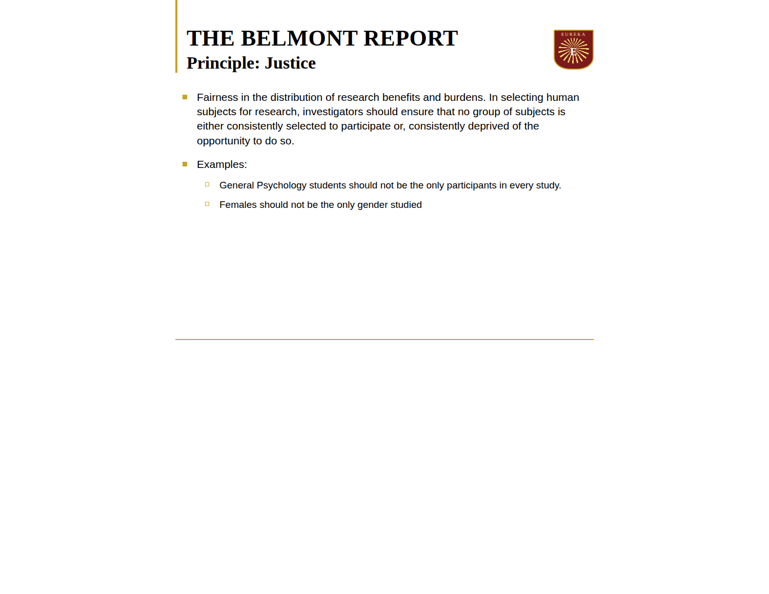EUREKA
E
THE BELMONT REPORT
Principle: Justice
Fairness in the distribution of research benefits and burdens. In selecting human subjects for research, investigators should ensure that no group of subjects is either consistently selected to participate or, consistently deprived of the opportunity to do so.
Examples:
General Psychology students should not be the only participants in every study.
Females should not be the only gender studied